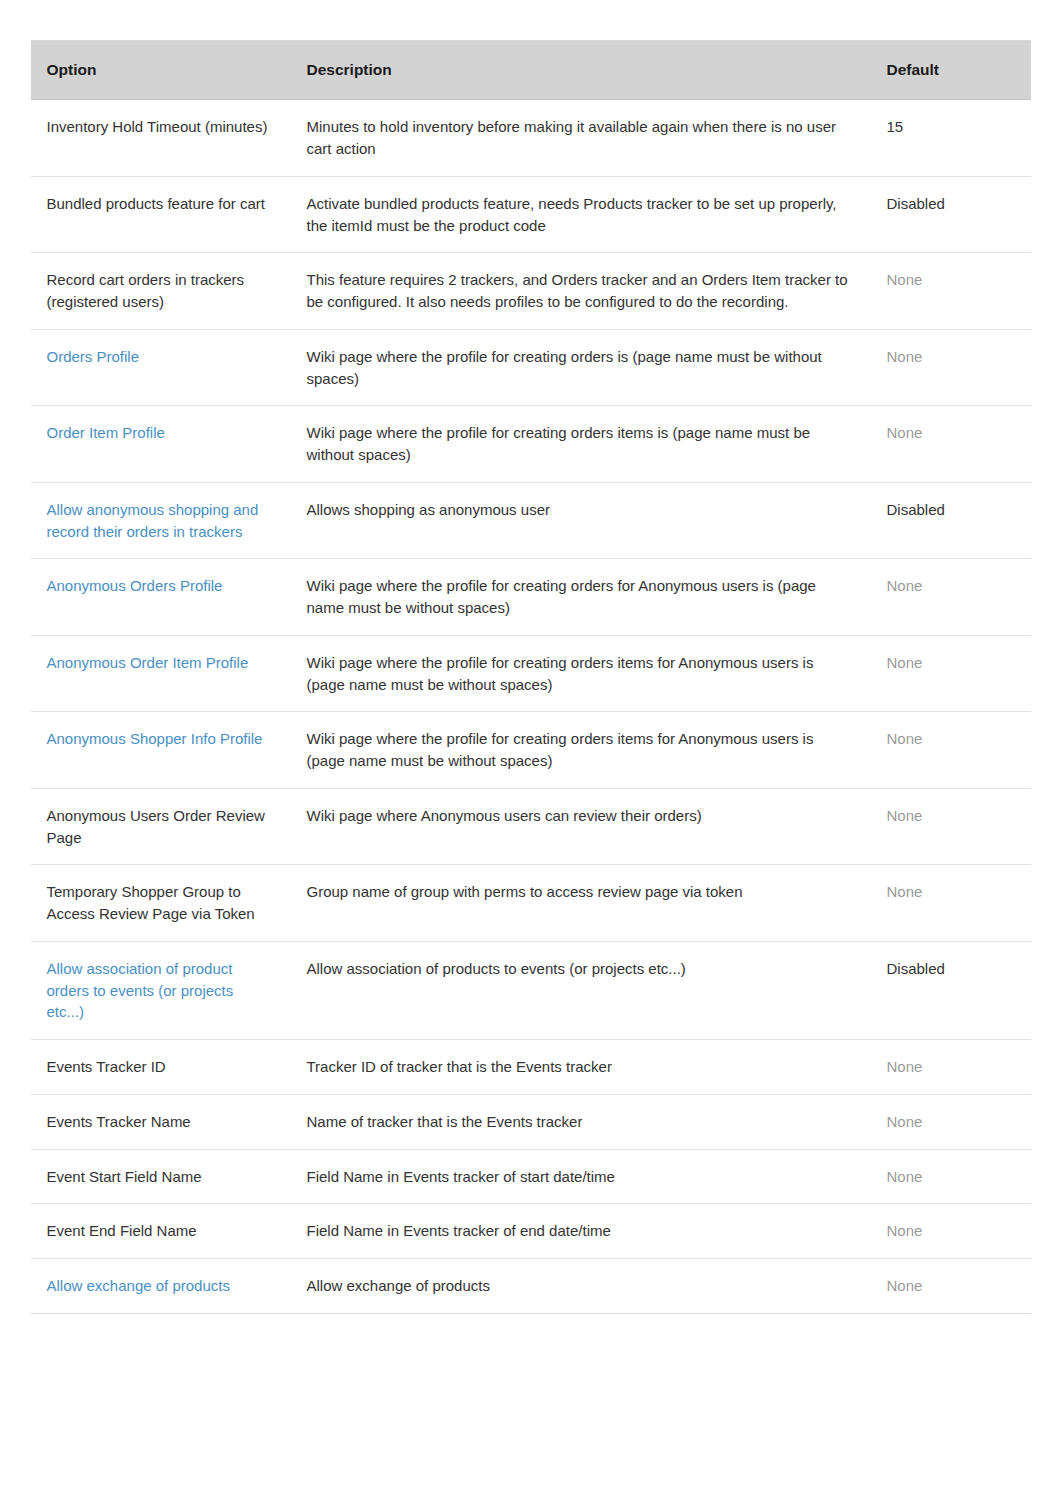| Option | Description | Default |
| --- | --- | --- |
| Inventory Hold Timeout (minutes) | Minutes to hold inventory before making it available again when there is no user cart action | 15 |
| Bundled products feature for cart | Activate bundled products feature, needs Products tracker to be set up properly, the itemId must be the product code | Disabled |
| Record cart orders in trackers (registered users) | This feature requires 2 trackers, and Orders tracker and an Orders Item tracker to be configured. It also needs profiles to be configured to do the recording. | None |
| Orders Profile | Wiki page where the profile for creating orders is (page name must be without spaces) | None |
| Order Item Profile | Wiki page where the profile for creating orders items is (page name must be without spaces) | None |
| Allow anonymous shopping and record their orders in trackers | Allows shopping as anonymous user | Disabled |
| Anonymous Orders Profile | Wiki page where the profile for creating orders for Anonymous users is (page name must be without spaces) | None |
| Anonymous Order Item Profile | Wiki page where the profile for creating orders items for Anonymous users is (page name must be without spaces) | None |
| Anonymous Shopper Info Profile | Wiki page where the profile for creating orders items for Anonymous users is (page name must be without spaces) | None |
| Anonymous Users Order Review Page | Wiki page where Anonymous users can review their orders) | None |
| Temporary Shopper Group to Access Review Page via Token | Group name of group with perms to access review page via token | None |
| Allow association of product orders to events (or projects etc...) | Allow association of products to events (or projects etc...) | Disabled |
| Events Tracker ID | Tracker ID of tracker that is the Events tracker | None |
| Events Tracker Name | Name of tracker that is the Events tracker | None |
| Event Start Field Name | Field Name in Events tracker of start date/time | None |
| Event End Field Name | Field Name in Events tracker of end date/time | None |
| Allow exchange of products | Allow exchange of products | None |